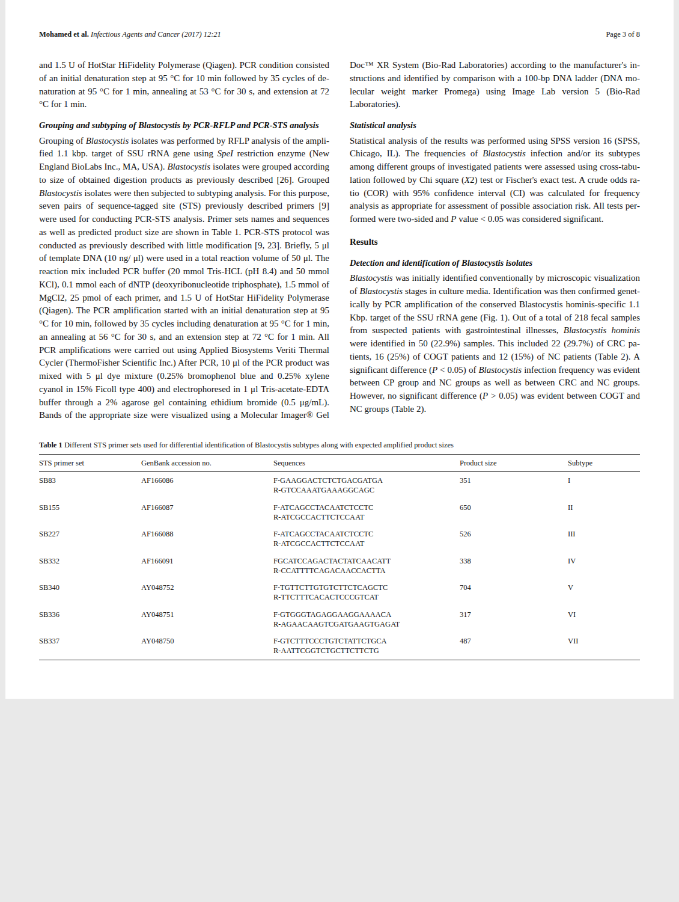Mohamed et al. Infectious Agents and Cancer (2017) 12:21
Page 3 of 8
and 1.5 U of HotStar HiFidelity Polymerase (Qiagen). PCR condition consisted of an initial denaturation step at 95 °C for 10 min followed by 35 cycles of denaturation at 95 °C for 1 min, annealing at 53 °C for 30 s, and extension at 72 °C for 1 min.
Grouping and subtyping of Blastocystis by PCR-RFLP and PCR-STS analysis
Grouping of Blastocystis isolates was performed by RFLP analysis of the amplified 1.1 kbp. target of SSU rRNA gene using SpeI restriction enzyme (New England BioLabs Inc., MA, USA). Blastocystis isolates were grouped according to size of obtained digestion products as previously described [26]. Grouped Blastocystis isolates were then subjected to subtyping analysis. For this purpose, seven pairs of sequence-tagged site (STS) previously described primers [9] were used for conducting PCR-STS analysis. Primer sets names and sequences as well as predicted product size are shown in Table 1. PCR-STS protocol was conducted as previously described with little modification [9, 23]. Briefly, 5 μl of template DNA (10 ng/ μl) were used in a total reaction volume of 50 μl. The reaction mix included PCR buffer (20 mmol Tris-HCL (pH 8.4) and 50 mmol KCl), 0.1 mmol each of dNTP (deoxyribonucleotide triphosphate), 1.5 mmol of MgCl2, 25 pmol of each primer, and 1.5 U of HotStar HiFidelity Polymerase (Qiagen). The PCR amplification started with an initial denaturation step at 95 °C for 10 min, followed by 35 cycles including denaturation at 95 °C for 1 min, an annealing at 56 °C for 30 s, and an extension step at 72 °C for 1 min. All PCR amplifications were carried out using Applied Biosystems Veriti Thermal Cycler (ThermoFisher Scientific Inc.) After PCR, 10 μl of the PCR product was mixed with 5 μl dye mixture (0.25% bromophenol blue and 0.25% xylene cyanol in 15% Ficoll type 400) and electrophoresed in 1 μl Tris-acetate-EDTA buffer through a 2% agarose gel containing ethidium bromide (0.5 μg/mL). Bands of the appropriate size were visualized using a Molecular Imager® Gel Doc™ XR System (Bio-Rad Laboratories) according to the manufacturer's instructions and identified by comparison with a 100-bp DNA ladder (DNA molecular weight marker Promega) using Image Lab version 5 (Bio-Rad Laboratories).
Statistical analysis
Statistical analysis of the results was performed using SPSS version 16 (SPSS, Chicago, IL). The frequencies of Blastocystis infection and/or its subtypes among different groups of investigated patients were assessed using cross-tabulation followed by Chi square (X2) test or Fischer's exact test. A crude odds ratio (COR) with 95% confidence interval (CI) was calculated for frequency analysis as appropriate for assessment of possible association risk. All tests performed were two-sided and P value < 0.05 was considered significant.
Results
Detection and identification of Blastocystis isolates
Blastocystis was initially identified conventionally by microscopic visualization of Blastocystis stages in culture media. Identification was then confirmed genetically by PCR amplification of the conserved Blastocystis hominis-specific 1.1 Kbp. target of the SSU rRNA gene (Fig. 1). Out of a total of 218 fecal samples from suspected patients with gastrointestinal illnesses, Blastocystis hominis were identified in 50 (22.9%) samples. This included 22 (29.7%) of CRC patients, 16 (25%) of COGT patients and 12 (15%) of NC patients (Table 2). A significant difference (P < 0.05) of Blastocystis infection frequency was evident between CP group and NC groups as well as between CRC and NC groups. However, no significant difference (P > 0.05) was evident between COGT and NC groups (Table 2).
Table 1 Different STS primer sets used for differential identification of Blastocystis subtypes along with expected amplified product sizes
| STS primer set | GenBank accession no. | Sequences | Product size | Subtype |
| --- | --- | --- | --- | --- |
| SB83 | AF166086 | F-GAAGGACTCTCTGACGATGA R-GTCCAAATGAAAGGCAGC | 351 | I |
| SB155 | AF166087 | F-ATCAGCCTACAATCTCCTC R-ATCGCCACTTCTCCAAT | 650 | II |
| SB227 | AF166088 | F-ATCAGCCTACAATCTCCTC R-ATCGCCACTTCTCCAAT | 526 | III |
| SB332 | AF166091 | FGCATCCAGACTACTATCAACATT R-CCATTTTCAGACAACCACTTA | 338 | IV |
| SB340 | AY048752 | F-TGTTCTTGTGTCTTCTCAGCTC R-TTCTTTCACACTCCCGTCAT | 704 | V |
| SB336 | AY048751 | F-GTGGGTAGAGGAAGGAAAACA R-AGAACAAGTCGATGAAGTGAGAT | 317 | VI |
| SB337 | AY048750 | F-GTCTTTCCCTGTCTATTCTGCA R-AATTCGGTCTGCTTCTTCTG | 487 | VII |